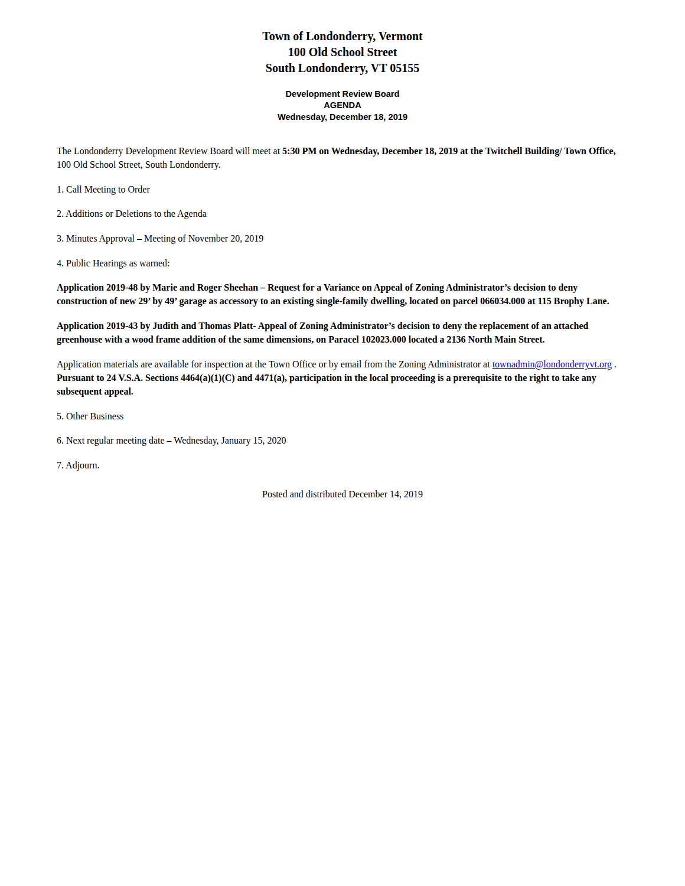Town of Londonderry, Vermont
100 Old School Street
South Londonderry, VT 05155
Development Review Board
AGENDA
Wednesday, December 18, 2019
The Londonderry Development Review Board will meet at 5:30 PM on Wednesday, December 18, 2019 at the Twitchell Building/ Town Office, 100 Old School Street, South Londonderry.
1. Call Meeting to Order
2. Additions or Deletions to the Agenda
3. Minutes Approval – Meeting of November 20, 2019
4. Public Hearings as warned:
Application 2019-48 by Marie and Roger Sheehan – Request for a Variance on Appeal of Zoning Administrator’s decision to deny construction of new 29’ by 49’ garage as accessory to an existing single-family dwelling, located on parcel 066034.000 at 115 Brophy Lane.
Application 2019-43 by Judith and Thomas Platt- Appeal of Zoning Administrator’s decision to deny the replacement of an attached greenhouse with a wood frame addition of the same dimensions, on Paracel 102023.000 located a 2136 North Main Street.
Application materials are available for inspection at the Town Office or by email from the Zoning Administrator at townadmin@londonderryvt.org . Pursuant to 24 V.S.A. Sections 4464(a)(1)(C) and 4471(a), participation in the local proceeding is a prerequisite to the right to take any subsequent appeal.
5. Other Business
6. Next regular meeting date – Wednesday, January 15, 2020
7. Adjourn.
Posted and distributed December 14, 2019